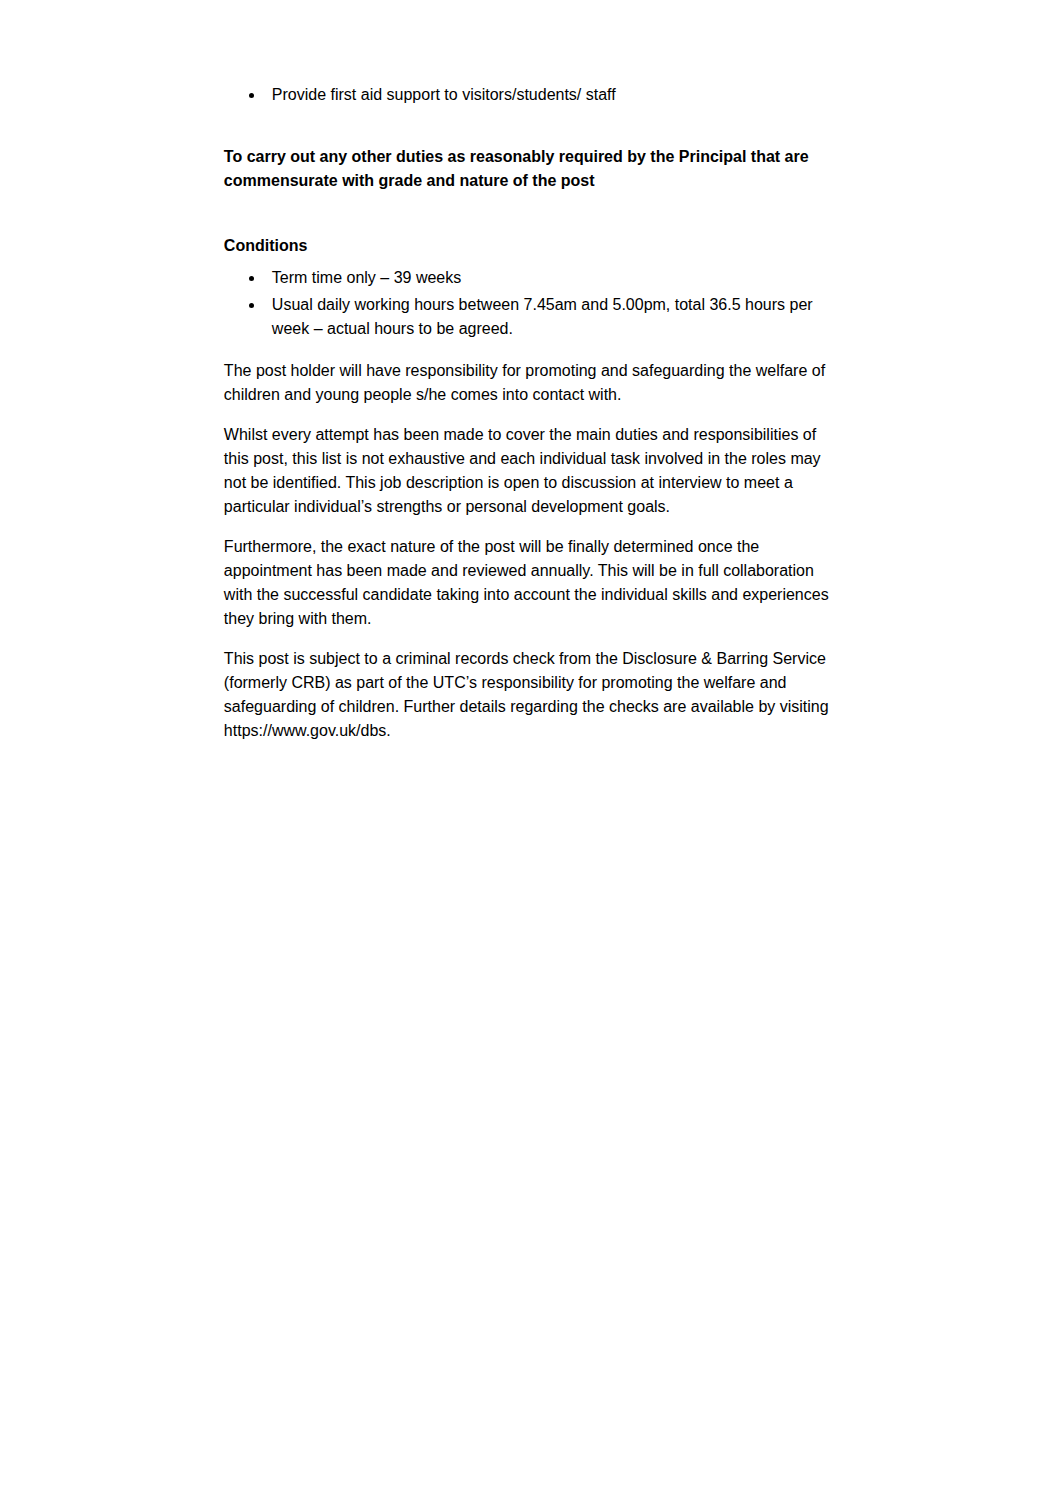Provide first aid support to visitors/students/ staff
To carry out any other duties as reasonably required by the Principal that are commensurate with grade and nature of the post
Conditions
Term time only – 39 weeks
Usual daily working hours between 7.45am and 5.00pm, total 36.5 hours per week – actual hours to be agreed.
The post holder will have responsibility for promoting and safeguarding the welfare of children and young people s/he comes into contact with.
Whilst every attempt has been made to cover the main duties and responsibilities of this post, this list is not exhaustive and each individual task involved in the roles may not be identified. This job description is open to discussion at interview to meet a particular individual’s strengths or personal development goals.
Furthermore, the exact nature of the post will be finally determined once the appointment has been made and reviewed annually. This will be in full collaboration with the successful candidate taking into account the individual skills and experiences they bring with them.
This post is subject to a criminal records check from the Disclosure & Barring Service (formerly CRB) as part of the UTC’s responsibility for promoting the welfare and safeguarding of children. Further details regarding the checks are available by visiting https://www.gov.uk/dbs.